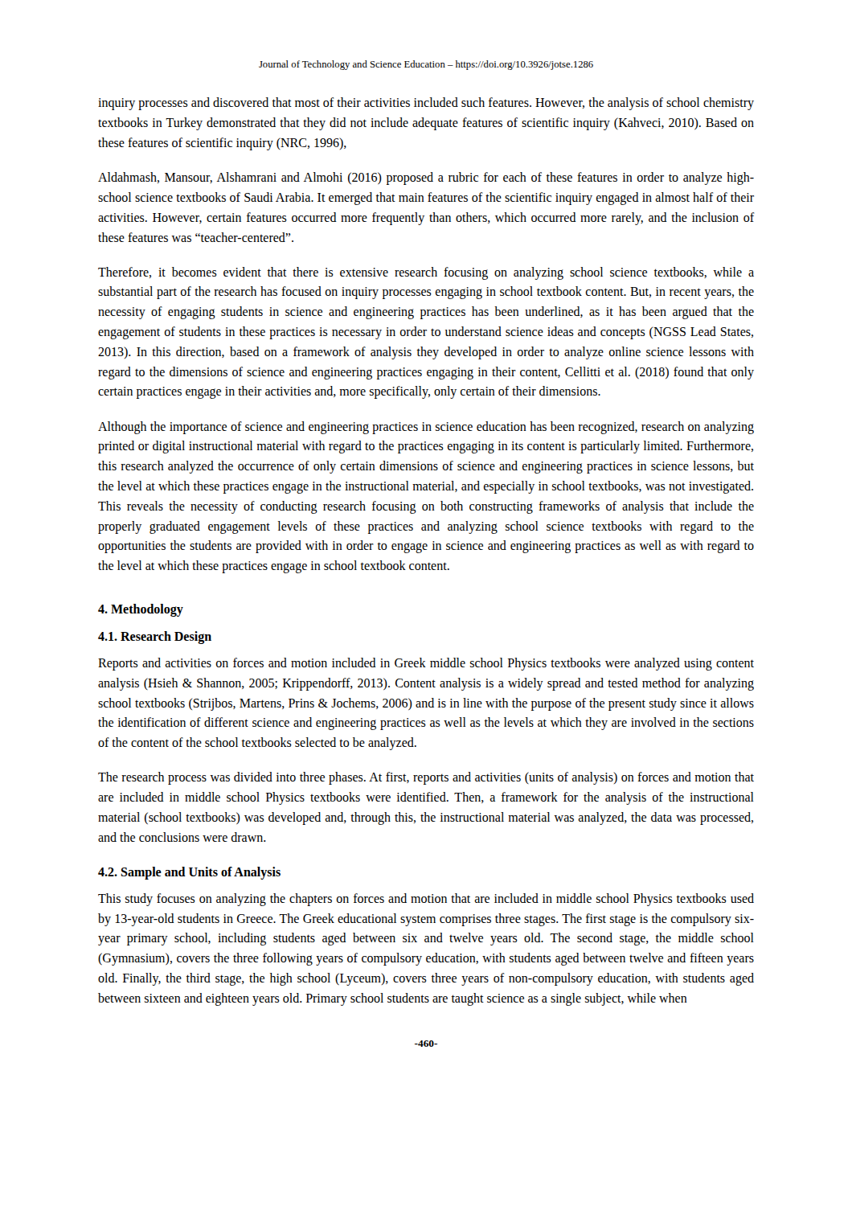Journal of Technology and Science Education – https://doi.org/10.3926/jotse.1286
inquiry processes and discovered that most of their activities included such features. However, the analysis of school chemistry textbooks in Turkey demonstrated that they did not include adequate features of scientific inquiry (Kahveci, 2010). Based on these features of scientific inquiry (NRC, 1996),
Aldahmash, Mansour, Alshamrani and Almohi (2016) proposed a rubric for each of these features in order to analyze high-school science textbooks of Saudi Arabia. It emerged that main features of the scientific inquiry engaged in almost half of their activities. However, certain features occurred more frequently than others, which occurred more rarely, and the inclusion of these features was “teacher-centered”.
Therefore, it becomes evident that there is extensive research focusing on analyzing school science textbooks, while a substantial part of the research has focused on inquiry processes engaging in school textbook content. But, in recent years, the necessity of engaging students in science and engineering practices has been underlined, as it has been argued that the engagement of students in these practices is necessary in order to understand science ideas and concepts (NGSS Lead States, 2013). In this direction, based on a framework of analysis they developed in order to analyze online science lessons with regard to the dimensions of science and engineering practices engaging in their content, Cellitti et al. (2018) found that only certain practices engage in their activities and, more specifically, only certain of their dimensions.
Although the importance of science and engineering practices in science education has been recognized, research on analyzing printed or digital instructional material with regard to the practices engaging in its content is particularly limited. Furthermore, this research analyzed the occurrence of only certain dimensions of science and engineering practices in science lessons, but the level at which these practices engage in the instructional material, and especially in school textbooks, was not investigated. This reveals the necessity of conducting research focusing on both constructing frameworks of analysis that include the properly graduated engagement levels of these practices and analyzing school science textbooks with regard to the opportunities the students are provided with in order to engage in science and engineering practices as well as with regard to the level at which these practices engage in school textbook content.
4. Methodology
4.1. Research Design
Reports and activities on forces and motion included in Greek middle school Physics textbooks were analyzed using content analysis (Hsieh & Shannon, 2005; Krippendorff, 2013). Content analysis is a widely spread and tested method for analyzing school textbooks (Strijbos, Martens, Prins & Jochems, 2006) and is in line with the purpose of the present study since it allows the identification of different science and engineering practices as well as the levels at which they are involved in the sections of the content of the school textbooks selected to be analyzed.
The research process was divided into three phases. At first, reports and activities (units of analysis) on forces and motion that are included in middle school Physics textbooks were identified. Then, a framework for the analysis of the instructional material (school textbooks) was developed and, through this, the instructional material was analyzed, the data was processed, and the conclusions were drawn.
4.2. Sample and Units of Analysis
This study focuses on analyzing the chapters on forces and motion that are included in middle school Physics textbooks used by 13-year-old students in Greece. The Greek educational system comprises three stages. The first stage is the compulsory six-year primary school, including students aged between six and twelve years old. The second stage, the middle school (Gymnasium), covers the three following years of compulsory education, with students aged between twelve and fifteen years old. Finally, the third stage, the high school (Lyceum), covers three years of non-compulsory education, with students aged between sixteen and eighteen years old. Primary school students are taught science as a single subject, while when
-460-